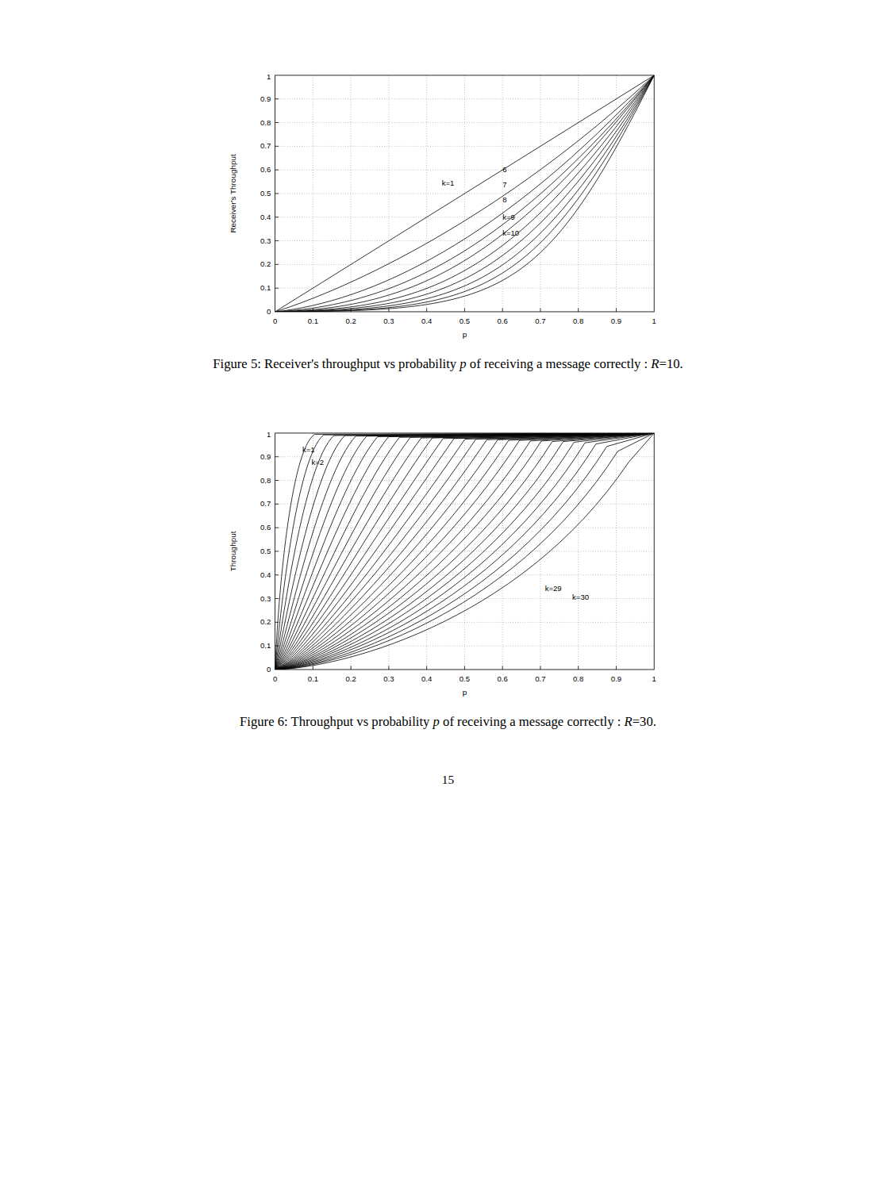k=1 6 7 8 k=9 k=10 0 0.1 0.2 0.3 0.4 0.5 0.6 0.7 0.8 0.9 1 0 0.1 0.2 0.3 0.4 0.5 0.6 0.7 0.8 0.9 1 p Receiver's Throughput
Figure 5: Receiver's throughput vs probability p of receiving a message correctly : R=10.
k=1 k=2 k=29 k=30 0 0.1 0.2 0.3 0.4 0.5 0.6 0.7 0.8 0.9 1 0 0.1 0.2 0.3 0.4 0.5 0.6 0.7 0.8 0.9 1 p Throughput
Figure 6: Throughput vs probability p of receiving a message correctly : R=30.
15